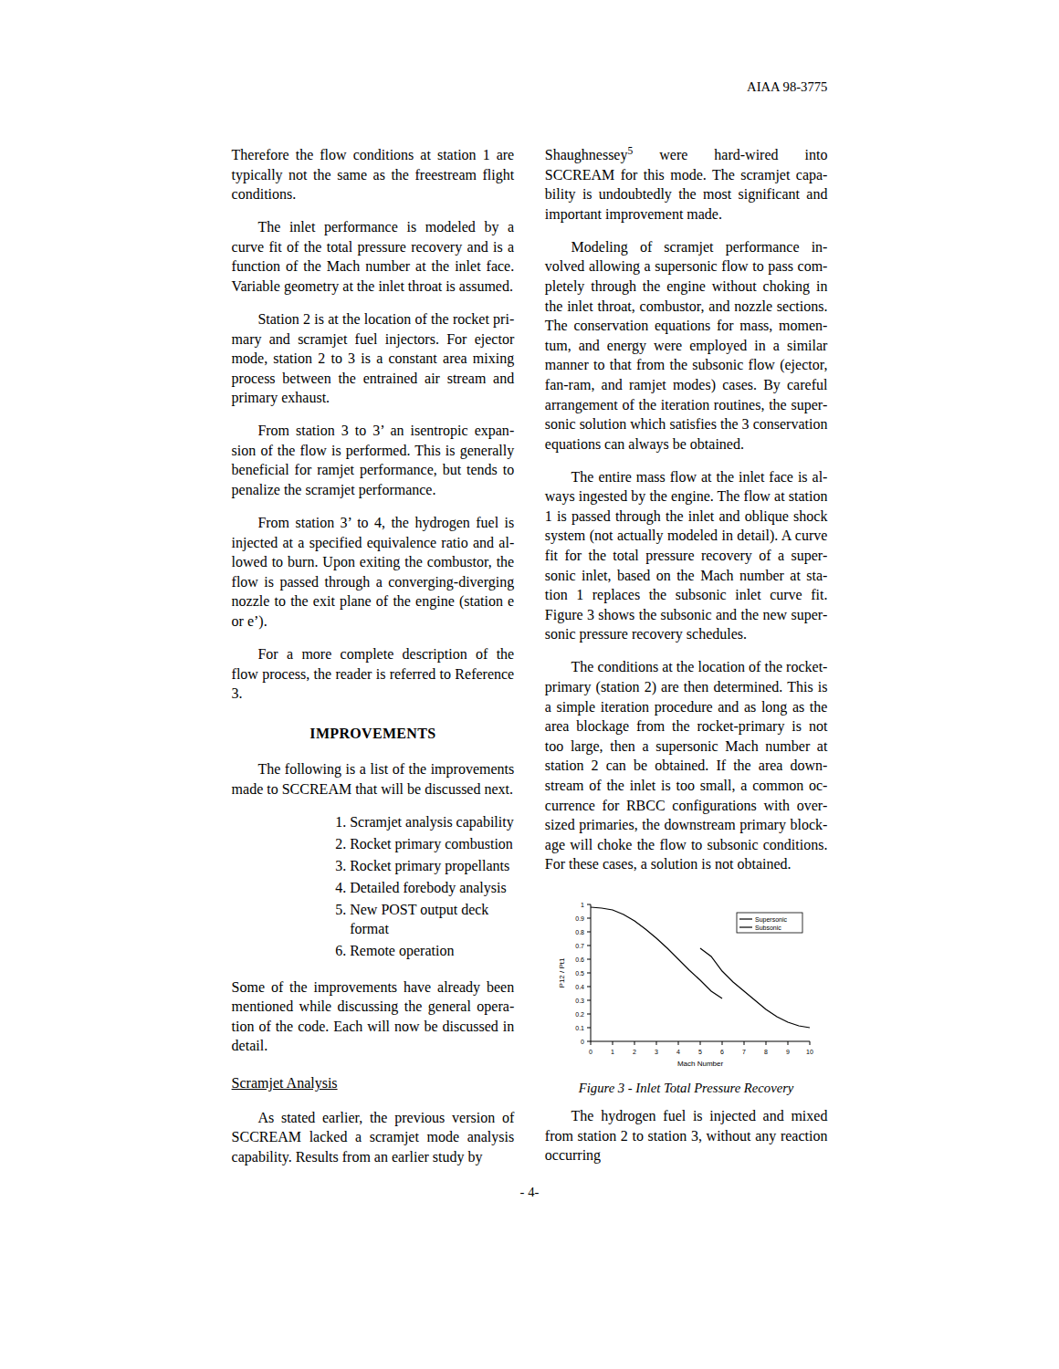AIAA 98-3775
Therefore the flow conditions at station 1 are typically not the same as the freestream flight conditions.
The inlet performance is modeled by a curve fit of the total pressure recovery and is a function of the Mach number at the inlet face. Variable geometry at the inlet throat is assumed.
Station 2 is at the location of the rocket primary and scramjet fuel injectors. For ejector mode, station 2 to 3 is a constant area mixing process between the entrained air stream and primary exhaust.
From station 3 to 3’ an isentropic expansion of the flow is performed. This is generally beneficial for ramjet performance, but tends to penalize the scramjet performance.
From station 3’ to 4, the hydrogen fuel is injected at a specified equivalence ratio and allowed to burn. Upon exiting the combustor, the flow is passed through a converging-diverging nozzle to the exit plane of the engine (station e or e’).
For a more complete description of the flow process, the reader is referred to Reference 3.
Improvements
The following is a list of the improvements made to SCCREAM that will be discussed next.
Scramjet analysis capability
Rocket primary combustion
Rocket primary propellants
Detailed forebody analysis
New POST output deck format
Remote operation
Some of the improvements have already been mentioned while discussing the general operation of the code. Each will now be discussed in detail.
Scramjet Analysis
As stated earlier, the previous version of SCCREAM lacked a scramjet mode analysis capability. Results from an earlier study by
Shaughnessey5 were hard-wired into SCCREAM for this mode. The scramjet capability is undoubtedly the most significant and important improvement made.
Modeling of scramjet performance involved allowing a supersonic flow to pass completely through the engine without choking in the inlet throat, combustor, and nozzle sections. The conservation equations for mass, momentum, and energy were employed in a similar manner to that from the subsonic flow (ejector, fan-ram, and ramjet modes) cases. By careful arrangement of the iteration routines, the supersonic solution which satisfies the 3 conservation equations can always be obtained.
The entire mass flow at the inlet face is always ingested by the engine. The flow at station 1 is passed through the inlet and oblique shock system (not actually modeled in detail). A curve fit for the total pressure recovery of a supersonic inlet, based on the Mach number at station 1 replaces the subsonic inlet curve fit. Figure 3 shows the subsonic and the new supersonic pressure recovery schedules.
The conditions at the location of the rocket-primary (station 2) are then determined. This is a simple iteration procedure and as long as the area blockage from the rocket-primary is not too large, then a supersonic Mach number at station 2 can be obtained. If the area downstream of the inlet is too small, a common occurrence for RBCC configurations with oversized primaries, the downstream primary blockage will choke the flow to subsonic conditions. For these cases, a solution is not obtained.
1 0.9 0.8 0.7 0.6 0.5 0.4 0.3 0.2 0.1 0 0 1 2 3 4 5 6 7 8 9 10 Mach Number P12 / Pt1 Supersonic Subsonic
Figure 3 - Inlet Total Pressure Recovery
The hydrogen fuel is injected and mixed from station 2 to station 3, without any reaction occurring
- 4-